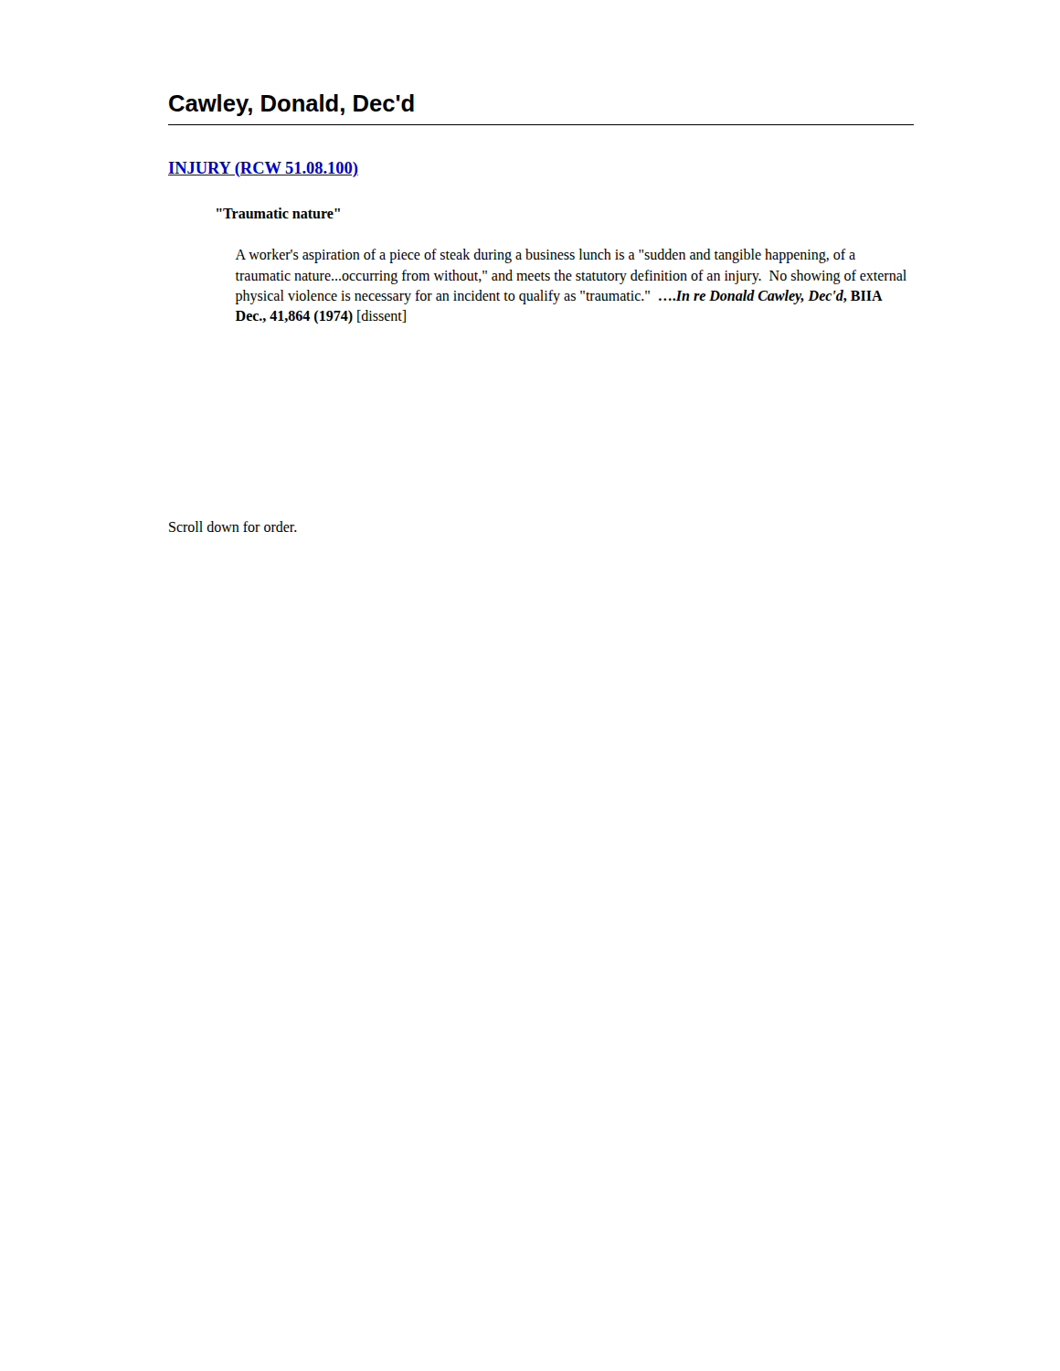Cawley, Donald, Dec'd
INJURY (RCW 51.08.100)
"Traumatic nature"
A worker's aspiration of a piece of steak during a business lunch is a "sudden and tangible happening, of a traumatic nature...occurring from without," and meets the statutory definition of an injury. No showing of external physical violence is necessary for an incident to qualify as "traumatic." …. In re Donald Cawley, Dec'd, BIIA Dec., 41,864 (1974) [dissent]
Scroll down for order.